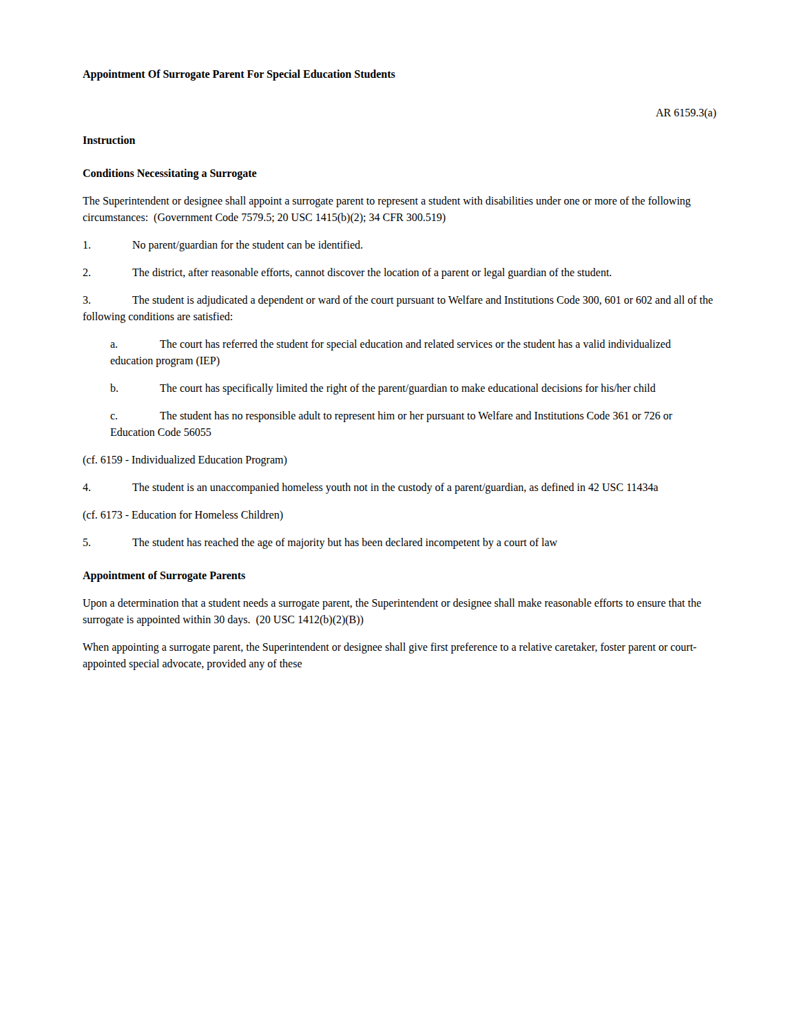Appointment Of Surrogate Parent For Special Education Students
AR 6159.3(a)
Instruction
Conditions Necessitating a Surrogate
The Superintendent or designee shall appoint a surrogate parent to represent a student with disabilities under one or more of the following circumstances: (Government Code 7579.5; 20 USC 1415(b)(2); 34 CFR 300.519)
1. No parent/guardian for the student can be identified.
2. The district, after reasonable efforts, cannot discover the location of a parent or legal guardian of the student.
3. The student is adjudicated a dependent or ward of the court pursuant to Welfare and Institutions Code 300, 601 or 602 and all of the following conditions are satisfied:
a. The court has referred the student for special education and related services or the student has a valid individualized education program (IEP)
b. The court has specifically limited the right of the parent/guardian to make educational decisions for his/her child
c. The student has no responsible adult to represent him or her pursuant to Welfare and Institutions Code 361 or 726 or Education Code 56055
(cf. 6159 - Individualized Education Program)
4. The student is an unaccompanied homeless youth not in the custody of a parent/guardian, as defined in 42 USC 11434a
(cf. 6173 - Education for Homeless Children)
5. The student has reached the age of majority but has been declared incompetent by a court of law
Appointment of Surrogate Parents
Upon a determination that a student needs a surrogate parent, the Superintendent or designee shall make reasonable efforts to ensure that the surrogate is appointed within 30 days. (20 USC 1412(b)(2)(B))
When appointing a surrogate parent, the Superintendent or designee shall give first preference to a relative caretaker, foster parent or court-appointed special advocate, provided any of these